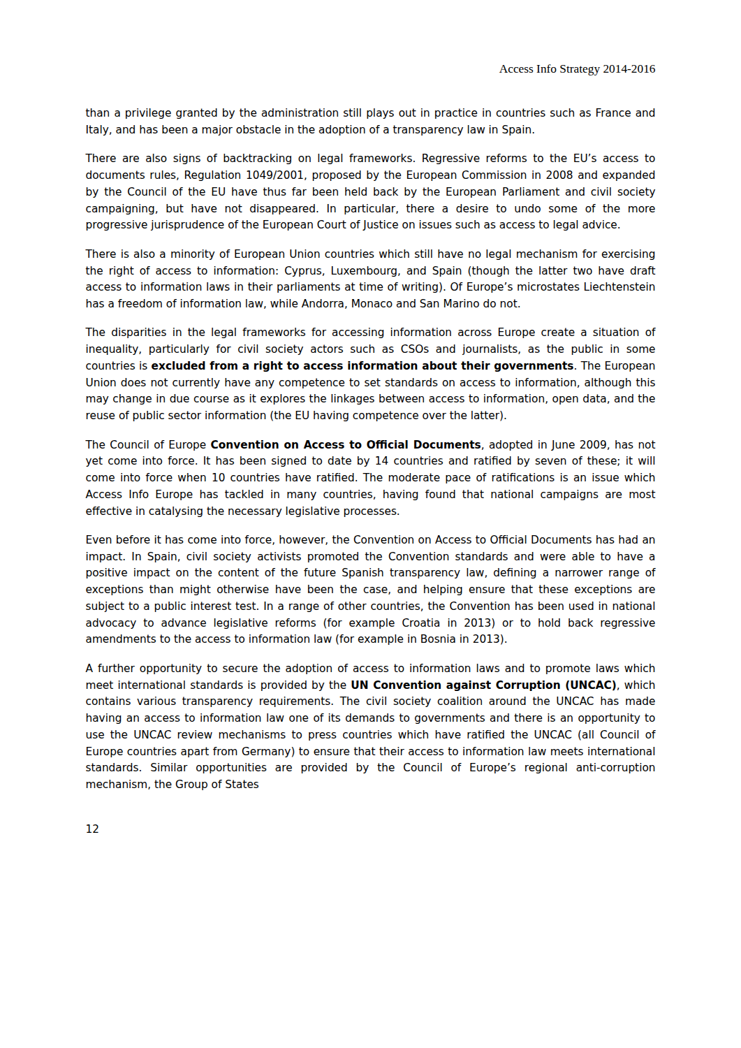Access Info Strategy 2014-2016
than a privilege granted by the administration still plays out in practice in countries such as France and Italy, and has been a major obstacle in the adoption of a transparency law in Spain.
There are also signs of backtracking on legal frameworks. Regressive reforms to the EU’s access to documents rules, Regulation 1049/2001, proposed by the European Commission in 2008 and expanded by the Council of the EU have thus far been held back by the European Parliament and civil society campaigning, but have not disappeared. In particular, there a desire to undo some of the more progressive jurisprudence of the European Court of Justice on issues such as access to legal advice.
There is also a minority of European Union countries which still have no legal mechanism for exercising the right of access to information: Cyprus, Luxembourg, and Spain (though the latter two have draft access to information laws in their parliaments at time of writing). Of Europe’s microstates Liechtenstein has a freedom of information law, while Andorra, Monaco and San Marino do not.
The disparities in the legal frameworks for accessing information across Europe create a situation of inequality, particularly for civil society actors such as CSOs and journalists, as the public in some countries is excluded from a right to access information about their governments. The European Union does not currently have any competence to set standards on access to information, although this may change in due course as it explores the linkages between access to information, open data, and the reuse of public sector information (the EU having competence over the latter).
The Council of Europe Convention on Access to Official Documents, adopted in June 2009, has not yet come into force. It has been signed to date by 14 countries and ratified by seven of these; it will come into force when 10 countries have ratified. The moderate pace of ratifications is an issue which Access Info Europe has tackled in many countries, having found that national campaigns are most effective in catalysing the necessary legislative processes.
Even before it has come into force, however, the Convention on Access to Official Documents has had an impact. In Spain, civil society activists promoted the Convention standards and were able to have a positive impact on the content of the future Spanish transparency law, defining a narrower range of exceptions than might otherwise have been the case, and helping ensure that these exceptions are subject to a public interest test. In a range of other countries, the Convention has been used in national advocacy to advance legislative reforms (for example Croatia in 2013) or to hold back regressive amendments to the access to information law (for example in Bosnia in 2013).
A further opportunity to secure the adoption of access to information laws and to promote laws which meet international standards is provided by the UN Convention against Corruption (UNCAC), which contains various transparency requirements. The civil society coalition around the UNCAC has made having an access to information law one of its demands to governments and there is an opportunity to use the UNCAC review mechanisms to press countries which have ratified the UNCAC (all Council of Europe countries apart from Germany) to ensure that their access to information law meets international standards. Similar opportunities are provided by the Council of Europe’s regional anti-corruption mechanism, the Group of States
12